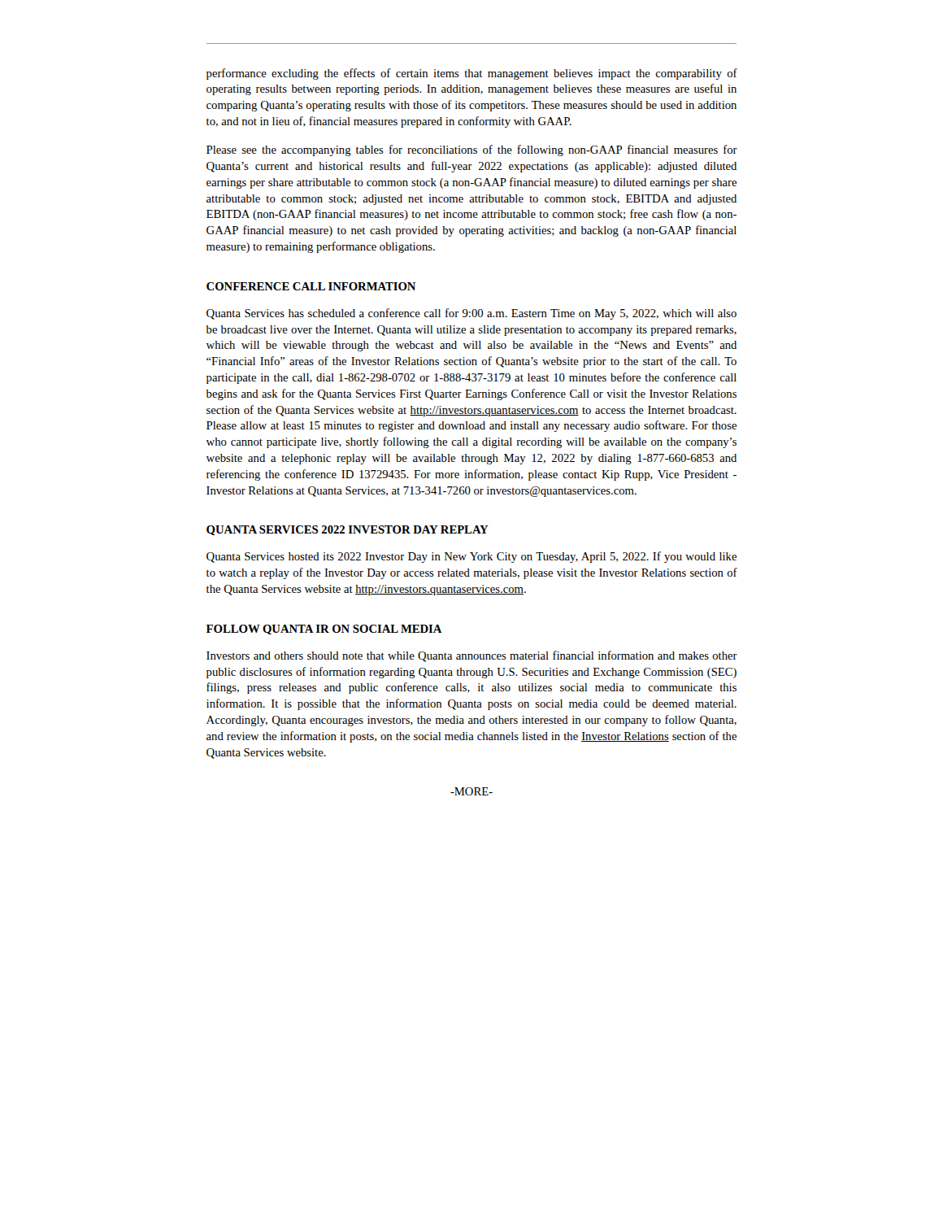performance excluding the effects of certain items that management believes impact the comparability of operating results between reporting periods. In addition, management believes these measures are useful in comparing Quanta’s operating results with those of its competitors. These measures should be used in addition to, and not in lieu of, financial measures prepared in conformity with GAAP.
Please see the accompanying tables for reconciliations of the following non-GAAP financial measures for Quanta’s current and historical results and full-year 2022 expectations (as applicable): adjusted diluted earnings per share attributable to common stock (a non-GAAP financial measure) to diluted earnings per share attributable to common stock; adjusted net income attributable to common stock, EBITDA and adjusted EBITDA (non-GAAP financial measures) to net income attributable to common stock; free cash flow (a non-GAAP financial measure) to net cash provided by operating activities; and backlog (a non-GAAP financial measure) to remaining performance obligations.
CONFERENCE CALL INFORMATION
Quanta Services has scheduled a conference call for 9:00 a.m. Eastern Time on May 5, 2022, which will also be broadcast live over the Internet. Quanta will utilize a slide presentation to accompany its prepared remarks, which will be viewable through the webcast and will also be available in the “News and Events” and “Financial Info” areas of the Investor Relations section of Quanta’s website prior to the start of the call. To participate in the call, dial 1-862-298-0702 or 1-888-437-3179 at least 10 minutes before the conference call begins and ask for the Quanta Services First Quarter Earnings Conference Call or visit the Investor Relations section of the Quanta Services website at http://investors.quantaservices.com to access the Internet broadcast. Please allow at least 15 minutes to register and download and install any necessary audio software. For those who cannot participate live, shortly following the call a digital recording will be available on the company’s website and a telephonic replay will be available through May 12, 2022 by dialing 1-877-660-6853 and referencing the conference ID 13729435. For more information, please contact Kip Rupp, Vice President - Investor Relations at Quanta Services, at 713-341-7260 or investors@quantaservices.com.
QUANTA SERVICES 2022 INVESTOR DAY REPLAY
Quanta Services hosted its 2022 Investor Day in New York City on Tuesday, April 5, 2022. If you would like to watch a replay of the Investor Day or access related materials, please visit the Investor Relations section of the Quanta Services website at http://investors.quantaservices.com.
FOLLOW QUANTA IR ON SOCIAL MEDIA
Investors and others should note that while Quanta announces material financial information and makes other public disclosures of information regarding Quanta through U.S. Securities and Exchange Commission (SEC) filings, press releases and public conference calls, it also utilizes social media to communicate this information. It is possible that the information Quanta posts on social media could be deemed material. Accordingly, Quanta encourages investors, the media and others interested in our company to follow Quanta, and review the information it posts, on the social media channels listed in the Investor Relations section of the Quanta Services website.
-MORE-